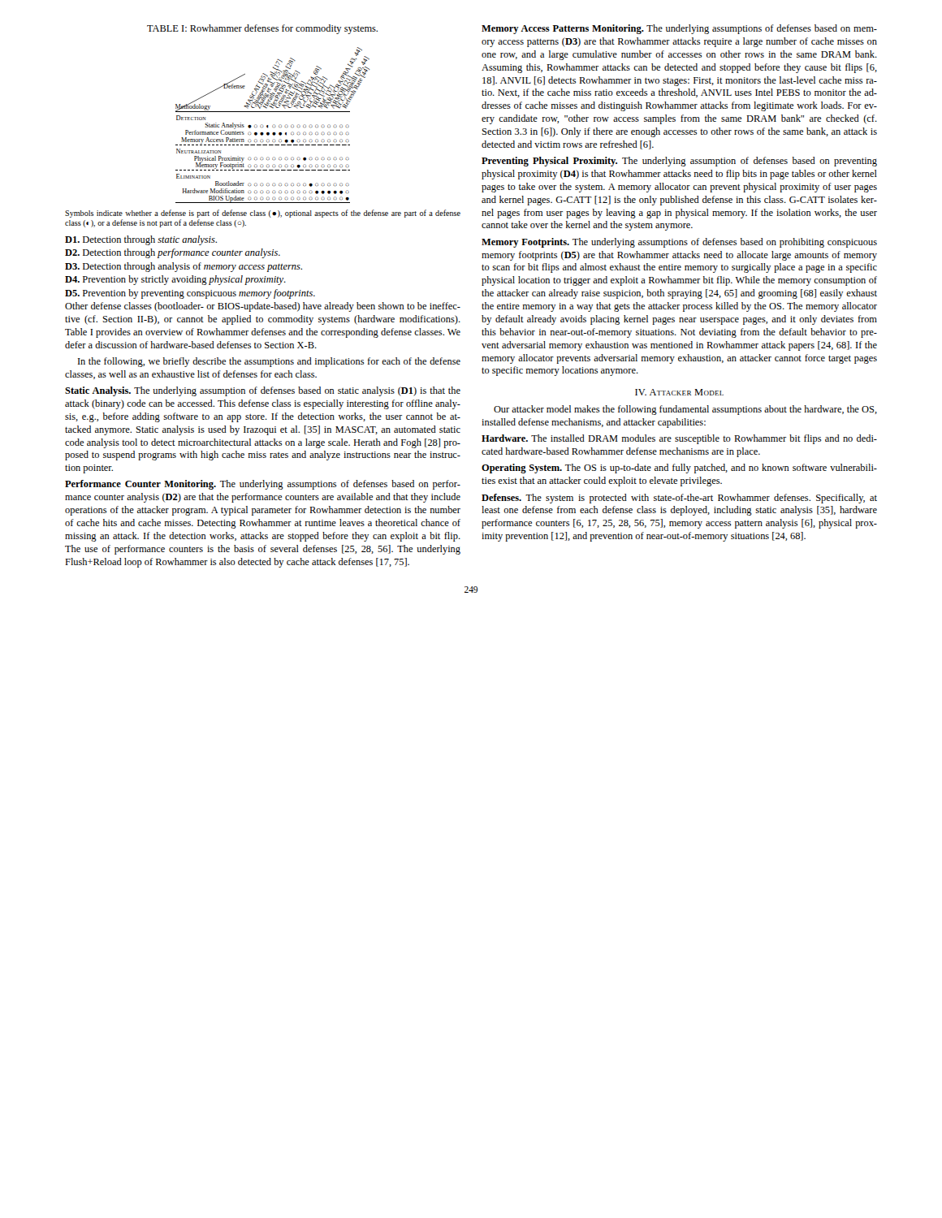TABLE I: Rowhammer defenses for commodity systems.
| Methodology Defense | MASCAT [35] | Chiappetta et al. [17] | Zhang et al. [75] | Herath and Fogh [28] | HexPADS [56] | Gruss et al. [25] | ANVIL [6] | Comet [18] | No OOM [24, 68] | G-CATT [12] | B-CATT [12] | TRR [37] | MaC [37] | PARA/CRA/PRA [43, 44] | ARMOR [21] | ECC/Chipkill [30, 44] | Refresh Rate [44] |
| Detection |
| Static Analysis | ● | ○ | ○ | ◐ | ○ | ○ | ○ | ○ | ○ | ○ | ○ | ○ | ○ | ○ | ○ | ○ | ○ |
| Performance Counters | ○ | ● | ● | ● | ● | ● | ◐ | ○ | ○ | ○ | ○ | ○ | ○ | ○ | ○ | ○ | ○ |
| Memory Access Pattern | ○ | ○ | ○ | ○ | ○ | ○ | ● | ● | ○ | ○ | ○ | ○ | ○ | ○ | ○ | ○ | ○ |
| Neutralization |
| Physical Proximity | ○ | ○ | ○ | ○ | ○ | ○ | ○ | ○ | ○ | ● | ○ | ○ | ○ | ○ | ○ | ○ | ○ |
| Memory Footprint | ○ | ○ | ○ | ○ | ○ | ○ | ○ | ○ | ● | ○ | ○ | ○ | ○ | ○ | ○ | ○ | ○ |
| Elimination |
| Bootloader | ○ | ○ | ○ | ○ | ○ | ○ | ○ | ○ | ○ | ○ | ● | ○ | ○ | ○ | ○ | ○ | ○ |
| Hardware Modification | ○ | ○ | ○ | ○ | ○ | ○ | ○ | ○ | ○ | ○ | ○ | ● | ● | ● | ● | ● | ○ |
| BIOS Update | ○ | ○ | ○ | ○ | ○ | ○ | ○ | ○ | ○ | ○ | ○ | ○ | ○ | ○ | ○ | ○ | ● |
Symbols indicate whether a defense is part of defense class (●), optional aspects of the defense are part of a defense class (◐), or a defense is not part of a defense class (○).
D1. Detection through static analysis.
D2. Detection through performance counter analysis.
D3. Detection through analysis of memory access patterns.
D4. Prevention by strictly avoiding physical proximity.
D5. Prevention by preventing conspicuous memory footprints.
Other defense classes (bootloader- or BIOS-update-based) have already been shown to be ineffective (cf. Section II-B), or cannot be applied to commodity systems (hardware modifications). Table I provides an overview of Rowhammer defenses and the corresponding defense classes. We defer a discussion of hardware-based defenses to Section X-B.
In the following, we briefly describe the assumptions and implications for each of the defense classes, as well as an exhaustive list of defenses for each class.
Static Analysis. The underlying assumption of defenses based on static analysis (D1) is that the attack (binary) code can be accessed. This defense class is especially interesting for offline analysis, e.g., before adding software to an app store. If the detection works, the user cannot be attacked anymore. Static analysis is used by Irazoqui et al. [35] in MASCAT, an automated static code analysis tool to detect microarchitectural attacks on a large scale. Herath and Fogh [28] proposed to suspend programs with high cache miss rates and analyze instructions near the instruction pointer.
Performance Counter Monitoring. The underlying assumptions of defenses based on performance counter analysis (D2) are that the performance counters are available and that they include operations of the attacker program. A typical parameter for Rowhammer detection is the number of cache hits and cache misses. Detecting Rowhammer at runtime leaves a theoretical chance of missing an attack. If the detection works, attacks are stopped before they can exploit a bit flip. The use of performance counters is the basis of several defenses [25, 28, 56]. The underlying Flush+Reload loop of Rowhammer is also detected by cache attack defenses [17, 75].
Memory Access Patterns Monitoring. The underlying assumptions of defenses based on memory access patterns (D3) are that Rowhammer attacks require a large number of cache misses on one row, and a large cumulative number of accesses on other rows in the same DRAM bank. Assuming this, Rowhammer attacks can be detected and stopped before they cause bit flips [6, 18]. ANVIL [6] detects Rowhammer in two stages: First, it monitors the last-level cache miss ratio. Next, if the cache miss ratio exceeds a threshold, ANVIL uses Intel PEBS to monitor the addresses of cache misses and distinguish Rowhammer attacks from legitimate work loads. For every candidate row, "other row access samples from the same DRAM bank" are checked (cf. Section 3.3 in [6]). Only if there are enough accesses to other rows of the same bank, an attack is detected and victim rows are refreshed [6].
Preventing Physical Proximity. The underlying assumption of defenses based on preventing physical proximity (D4) is that Rowhammer attacks need to flip bits in page tables or other kernel pages to take over the system. A memory allocator can prevent physical proximity of user pages and kernel pages. G-CATT [12] is the only published defense in this class. G-CATT isolates kernel pages from user pages by leaving a gap in physical memory. If the isolation works, the user cannot take over the kernel and the system anymore.
Memory Footprints. The underlying assumptions of defenses based on prohibiting conspicuous memory footprints (D5) are that Rowhammer attacks need to allocate large amounts of memory to scan for bit flips and almost exhaust the entire memory to surgically place a page in a specific physical location to trigger and exploit a Rowhammer bit flip. While the memory consumption of the attacker can already raise suspicion, both spraying [24, 65] and grooming [68] easily exhaust the entire memory in a way that gets the attacker process killed by the OS. The memory allocator by default already avoids placing kernel pages near userspace pages, and it only deviates from this behavior in near-out-of-memory situations. Not deviating from the default behavior to prevent adversarial memory exhaustion was mentioned in Rowhammer attack papers [24, 68]. If the memory allocator prevents adversarial memory exhaustion, an attacker cannot force target pages to specific memory locations anymore.
IV. Attacker Model
Our attacker model makes the following fundamental assumptions about the hardware, the OS, installed defense mechanisms, and attacker capabilities:
Hardware. The installed DRAM modules are susceptible to Rowhammer bit flips and no dedicated hardware-based Rowhammer defense mechanisms are in place.
Operating System. The OS is up-to-date and fully patched, and no known software vulnerabilities exist that an attacker could exploit to elevate privileges.
Defenses. The system is protected with state-of-the-art Rowhammer defenses. Specifically, at least one defense from each defense class is deployed, including static analysis [35], hardware performance counters [6, 17, 25, 28, 56, 75], memory access pattern analysis [6], physical proximity prevention [12], and prevention of near-out-of-memory situations [24, 68].
249